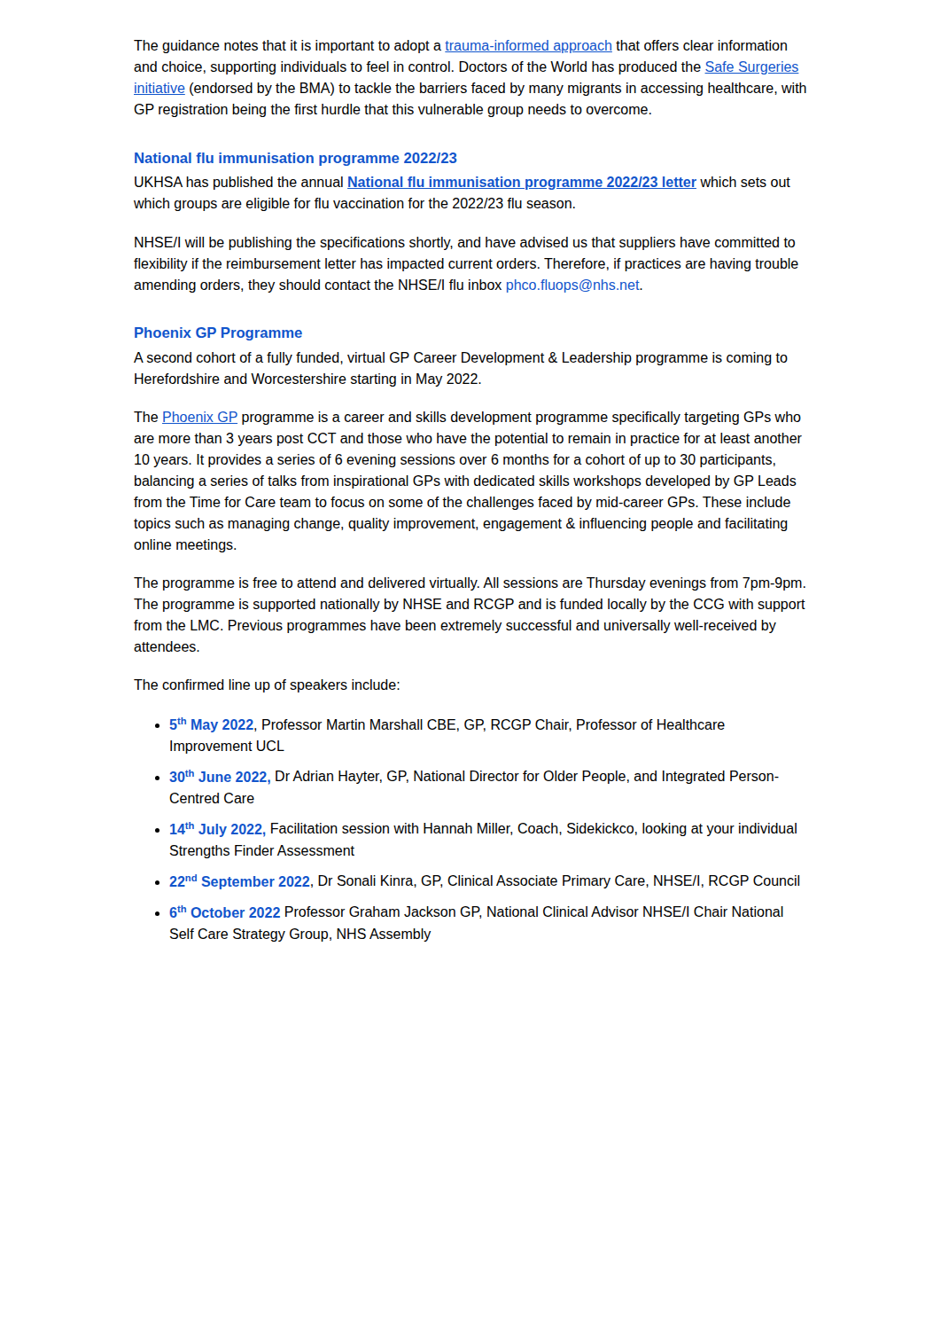The guidance notes that it is important to adopt a trauma-informed approach that offers clear information and choice, supporting individuals to feel in control. Doctors of the World has produced the Safe Surgeries initiative (endorsed by the BMA) to tackle the barriers faced by many migrants in accessing healthcare, with GP registration being the first hurdle that this vulnerable group needs to overcome.
National flu immunisation programme 2022/23
UKHSA has published the annual National flu immunisation programme 2022/23 letter which sets out which groups are eligible for flu vaccination for the 2022/23 flu season.
NHSE/I will be publishing the specifications shortly, and have advised us that suppliers have committed to flexibility if the reimbursement letter has impacted current orders. Therefore, if practices are having trouble amending orders, they should contact the NHSE/I flu inbox phco.fluops@nhs.net.
Phoenix GP Programme
A second cohort of a fully funded, virtual GP Career Development & Leadership programme is coming to Herefordshire and Worcestershire starting in May 2022.
The Phoenix GP programme is a career and skills development programme specifically targeting GPs who are more than 3 years post CCT and those who have the potential to remain in practice for at least another 10 years. It provides a series of 6 evening sessions over 6 months for a cohort of up to 30 participants, balancing a series of talks from inspirational GPs with dedicated skills workshops developed by GP Leads from the Time for Care team to focus on some of the challenges faced by mid-career GPs. These include topics such as managing change, quality improvement, engagement & influencing people and facilitating online meetings.
The programme is free to attend and delivered virtually. All sessions are Thursday evenings from 7pm-9pm. The programme is supported nationally by NHSE and RCGP and is funded locally by the CCG with support from the LMC. Previous programmes have been extremely successful and universally well-received by attendees.
The confirmed line up of speakers include:
5th May 2022, Professor Martin Marshall CBE, GP, RCGP Chair, Professor of Healthcare Improvement UCL
30th June 2022, Dr Adrian Hayter, GP, National Director for Older People, and Integrated Person-Centred Care
14th July 2022, Facilitation session with Hannah Miller, Coach, Sidekickco, looking at your individual Strengths Finder Assessment
22nd September 2022, Dr Sonali Kinra, GP, Clinical Associate Primary Care, NHSE/I, RCGP Council
6th October 2022 Professor Graham Jackson GP, National Clinical Advisor NHSE/I Chair National Self Care Strategy Group, NHS Assembly